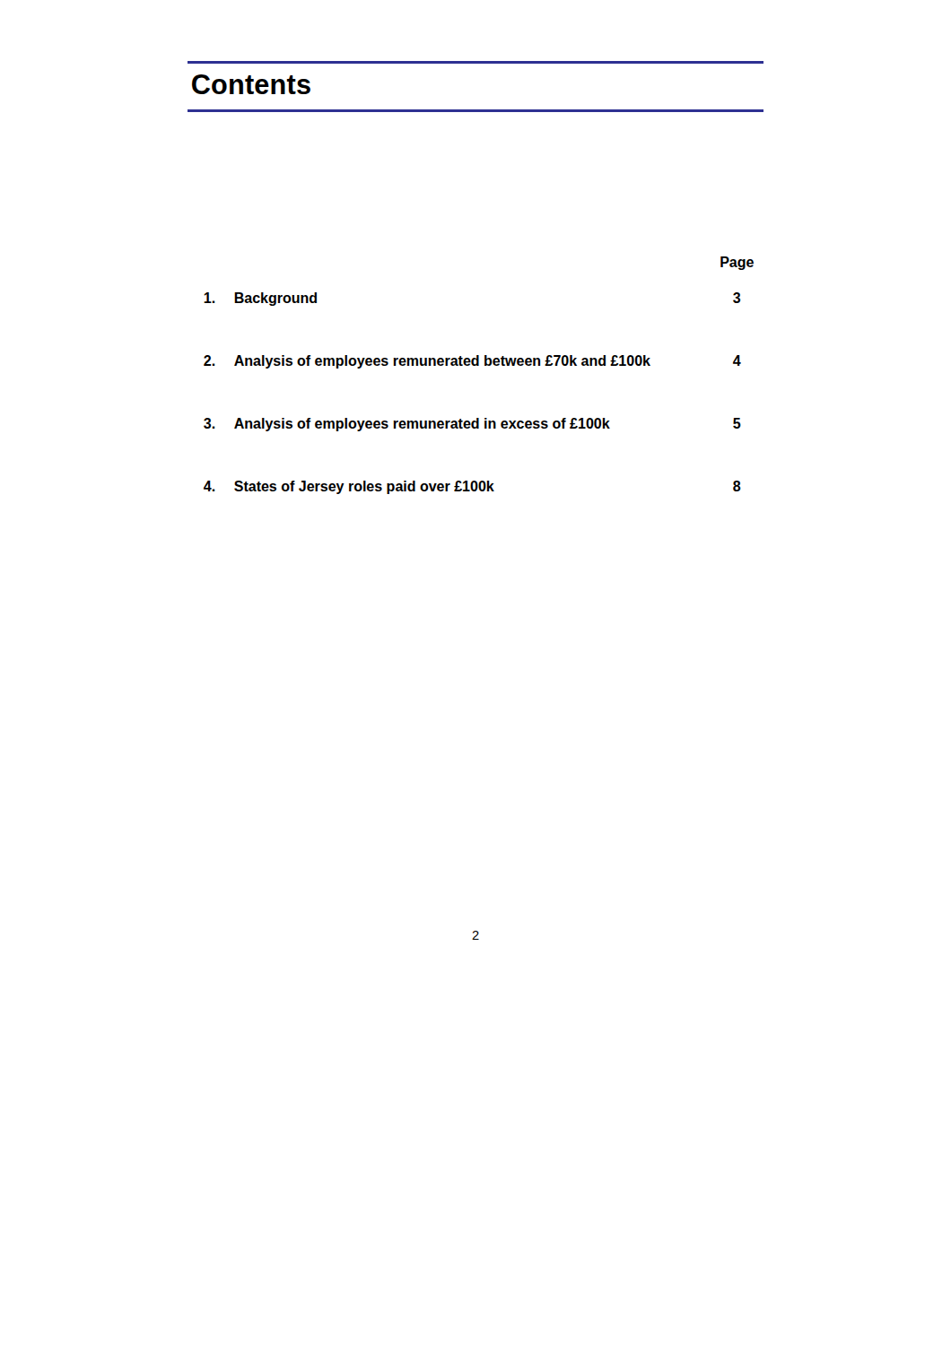Contents
| | | Page |
| 1. | Background | 3 |
| 2. | Analysis of employees remunerated between £70k and £100k | 4 |
| 3. | Analysis of employees remunerated in excess of £100k | 5 |
| 4. | States of Jersey roles paid over £100k | 8 |
2